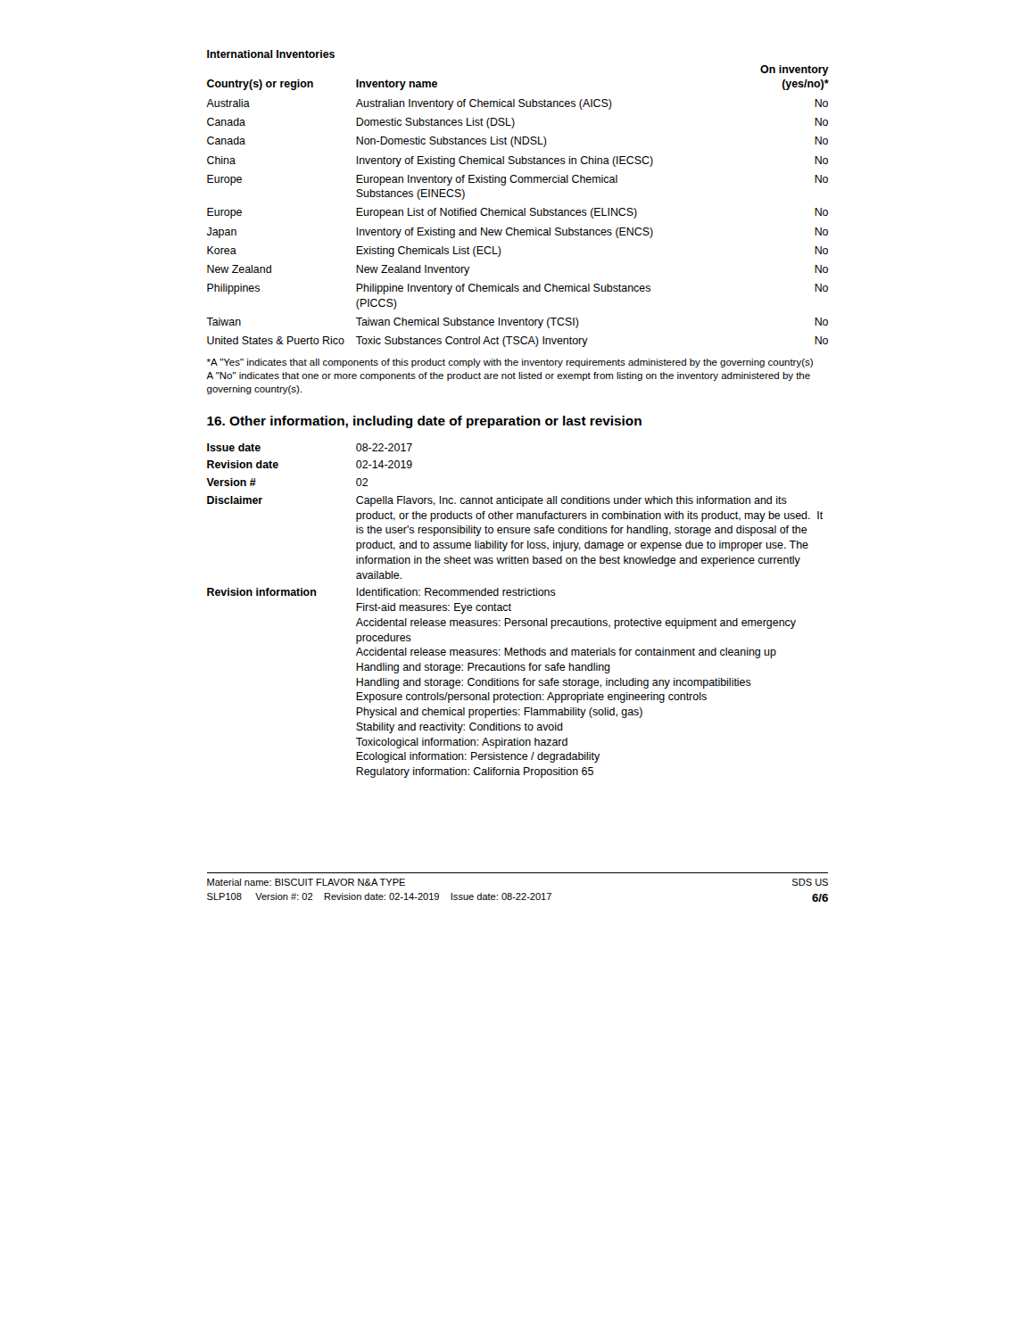International Inventories
| Country(s) or region | Inventory name | On inventory (yes/no)* |
| --- | --- | --- |
| Australia | Australian Inventory of Chemical Substances (AICS) | No |
| Canada | Domestic Substances List (DSL) | No |
| Canada | Non-Domestic Substances List (NDSL) | No |
| China | Inventory of Existing Chemical Substances in China (IECSC) | No |
| Europe | European Inventory of Existing Commercial Chemical Substances (EINECS) | No |
| Europe | European List of Notified Chemical Substances (ELINCS) | No |
| Japan | Inventory of Existing and New Chemical Substances (ENCS) | No |
| Korea | Existing Chemicals List (ECL) | No |
| New Zealand | New Zealand Inventory | No |
| Philippines | Philippine Inventory of Chemicals and Chemical Substances (PICCS) | No |
| Taiwan | Taiwan Chemical Substance Inventory (TCSI) | No |
| United States & Puerto Rico | Toxic Substances Control Act (TSCA) Inventory | No |
*A "Yes" indicates that all components of this product comply with the inventory requirements administered by the governing country(s)
A "No" indicates that one or more components of the product are not listed or exempt from listing on the inventory administered by the governing country(s).
16. Other information, including date of preparation or last revision
| Issue date | 08-22-2017 |
| Revision date | 02-14-2019 |
| Version # | 02 |
| Disclaimer | Capella Flavors, Inc. cannot anticipate all conditions under which this information and its product, or the products of other manufacturers in combination with its product, may be used. It is the user's responsibility to ensure safe conditions for handling, storage and disposal of the product, and to assume liability for loss, injury, damage or expense due to improper use. The information in the sheet was written based on the best knowledge and experience currently available. |
| Revision information | Identification: Recommended restrictions First-aid measures: Eye contact Accidental release measures: Personal precautions, protective equipment and emergency procedures Accidental release measures: Methods and materials for containment and cleaning up Handling and storage: Precautions for safe handling Handling and storage: Conditions for safe storage, including any incompatibilities Exposure controls/personal protection: Appropriate engineering controls Physical and chemical properties: Flammability (solid, gas) Stability and reactivity: Conditions to avoid Toxicological information: Aspiration hazard Ecological information: Persistence / degradability Regulatory information: California Proposition 65 |
Material name: BISCUIT FLAVOR N&A TYPE
SDS US
SLP108 Version #: 02 Revision date: 02-14-2019 Issue date: 08-22-2017
6/6